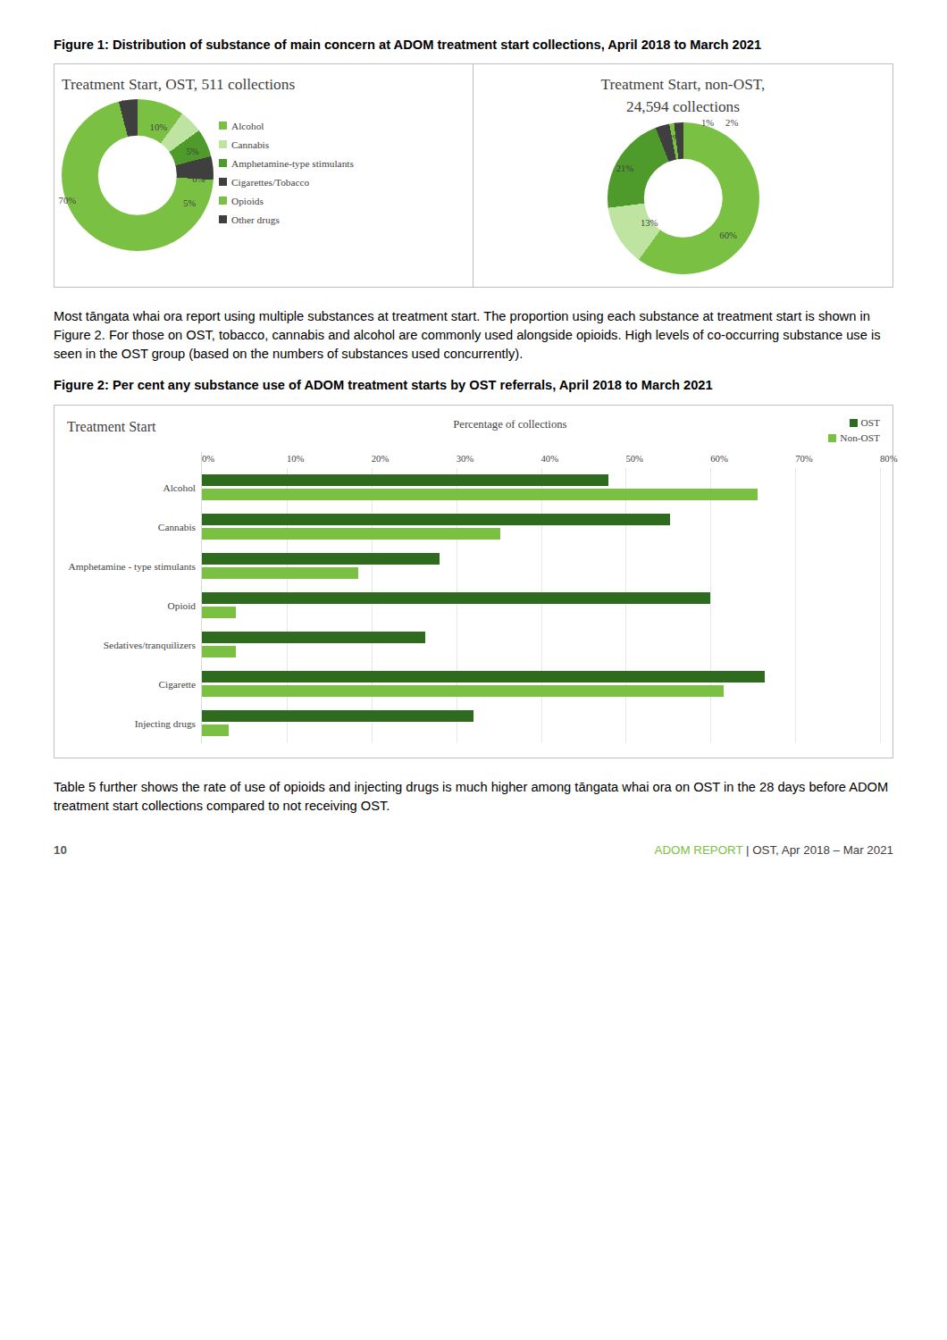Figure 1: Distribution of substance of main concern at ADOM treatment start collections, April 2018 to March 2021
Treatment Start, OST, 511 collections
4%
10%
5%
6%
5%
70%
Alcohol
Cannabis
Amphetamine-type stimulants
Cigarettes/Tobacco
Opioids
Other drugs
Treatment Start, non-OST,
24,594 collections
1%
2%
3%
21%
13%
60%
Most tāngata whai ora report using multiple substances at treatment start. The proportion using each substance at treatment start is shown in Figure 2. For those on OST, tobacco, cannabis and alcohol are commonly used alongside opioids. High levels of co-occurring substance use is seen in the OST group (based on the numbers of substances used concurrently).
Figure 2: Per cent any substance use of ADOM treatment starts by OST referrals, April 2018 to March 2021
Treatment Start
Percentage of collections
OST
Non-OST
Alcohol
Cannabis
Amphetamine - type stimulants
Opioid
Sedatives/tranquilizers
Cigarette
Injecting drugs
0% 10% 20% 30% 40% 50% 60% 70% 80%
Table 5 further shows the rate of use of opioids and injecting drugs is much higher among tāngata whai ora on OST in the 28 days before ADOM treatment start collections compared to not receiving OST.
10
ADOM REPORT | OST, Apr 2018 – Mar 2021